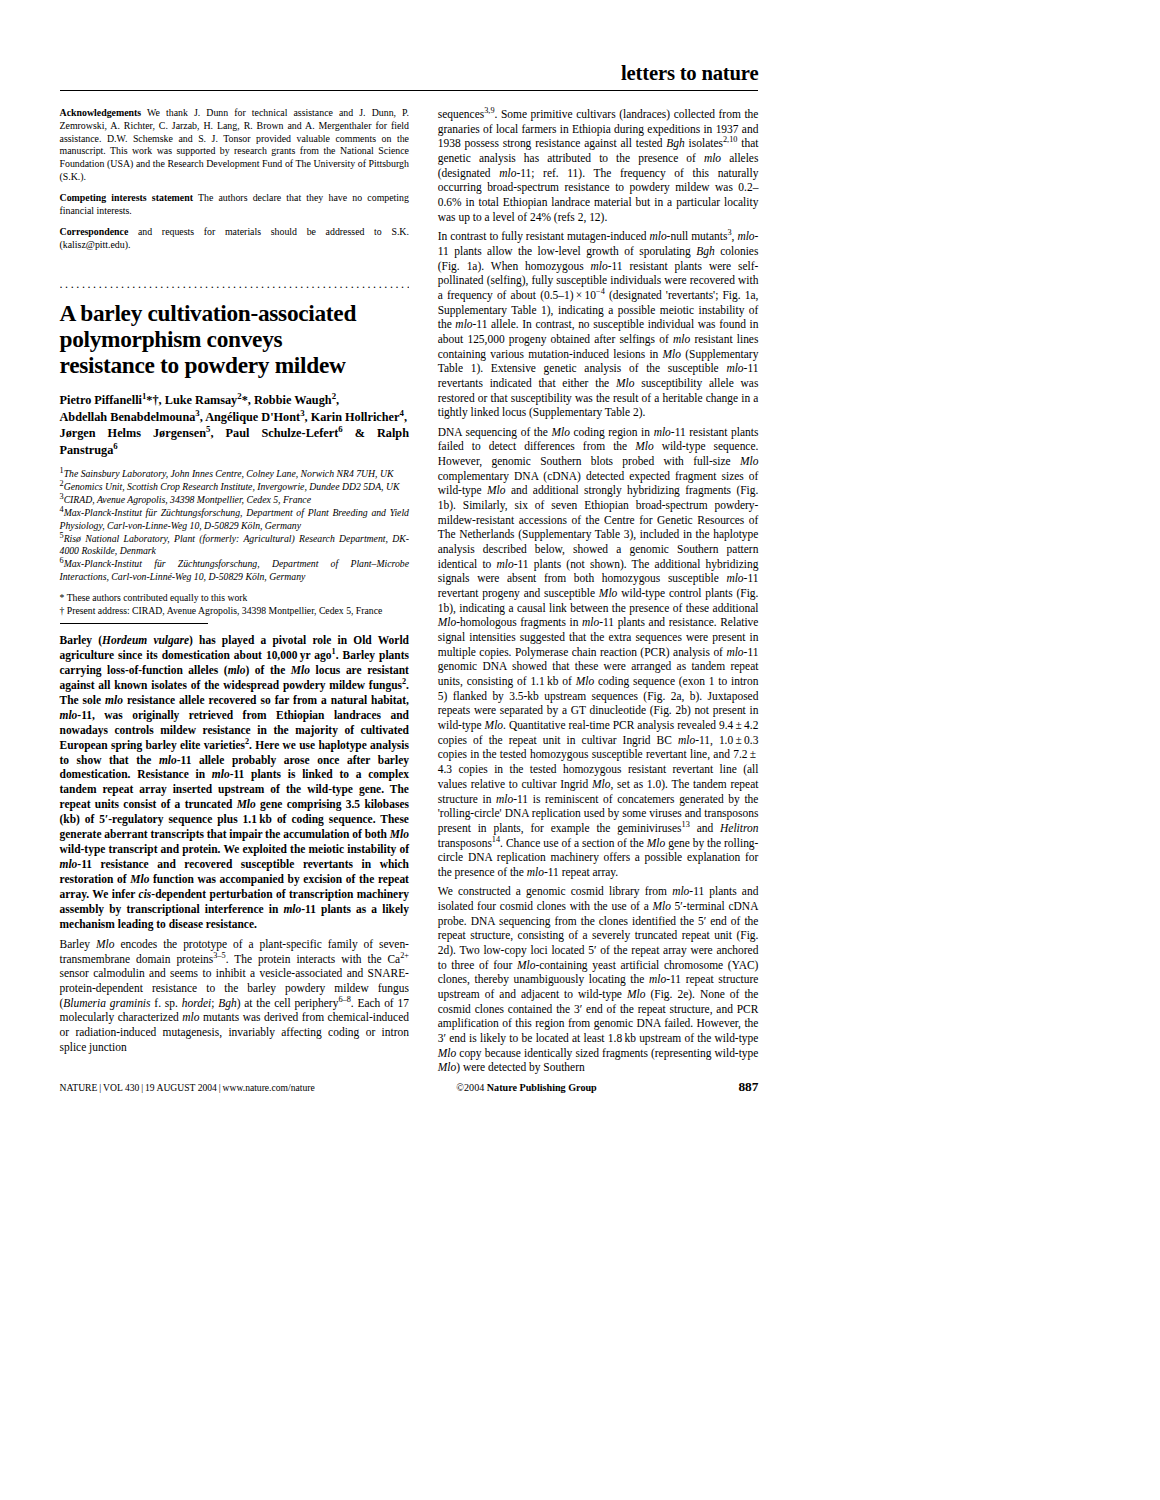letters to nature
Acknowledgements We thank J. Dunn for technical assistance and J. Dunn, P. Zemrowski, A. Richter, C. Jarzab, H. Lang, R. Brown and A. Mergenthaler for field assistance. D.W. Schemske and S. J. Tonsor provided valuable comments on the manuscript. This work was supported by research grants from the National Science Foundation (USA) and the Research Development Fund of The University of Pittsburgh (S.K.).
Competing interests statement The authors declare that they have no competing financial interests.
Correspondence and requests for materials should be addressed to S.K. (kalisz@pitt.edu).
..................................................................
A barley cultivation-associated
polymorphism conveys
resistance to powdery mildew
Pietro Piffanelli1*†, Luke Ramsay2*, Robbie Waugh2,
Abdellah Benabdelmouna3, Angélique D'Hont3, Karin Hollricher4,
Jørgen Helms Jørgensen5, Paul Schulze-Lefert6 & Ralph Panstruga6
1The Sainsbury Laboratory, John Innes Centre, Colney Lane, Norwich NR4 7UH, UK
2Genomics Unit, Scottish Crop Research Institute, Invergowrie, Dundee DD2 5DA, UK
3CIRAD, Avenue Agropolis, 34398 Montpellier, Cedex 5, France
4Max-Planck-Institut für Züchtungsforschung, Department of Plant Breeding and Yield Physiology, Carl-von-Linne-Weg 10, D-50829 Köln, Germany
5Risø National Laboratory, Plant (formerly: Agricultural) Research Department, DK-4000 Roskilde, Denmark
6Max-Planck-Institut für Züchtungsforschung, Department of Plant–Microbe Interactions, Carl-von-Linné-Weg 10, D-50829 Köln, Germany
* These authors contributed equally to this work
† Present address: CIRAD, Avenue Agropolis, 34398 Montpellier, Cedex 5, France
Barley (Hordeum vulgare) has played a pivotal role in Old World agriculture since its domestication about 10,000 yr ago1. Barley plants carrying loss-of-function alleles (mlo) of the Mlo locus are resistant against all known isolates of the widespread powdery mildew fungus2. The sole mlo resistance allele recovered so far from a natural habitat, mlo-11, was originally retrieved from Ethiopian landraces and nowadays controls mildew resistance in the majority of cultivated European spring barley elite varieties2. Here we use haplotype analysis to show that the mlo-11 allele probably arose once after barley domestication. Resistance in mlo-11 plants is linked to a complex tandem repeat array inserted upstream of the wild-type gene. The repeat units consist of a truncated Mlo gene comprising 3.5 kilobases (kb) of 5′-regulatory sequence plus 1.1 kb of coding sequence. These generate aberrant transcripts that impair the accumulation of both Mlo wild-type transcript and protein. We exploited the meiotic instability of mlo-11 resistance and recovered susceptible revertants in which restoration of Mlo function was accompanied by excision of the repeat array. We infer cis-dependent perturbation of transcription machinery assembly by transcriptional interference in mlo-11 plants as a likely mechanism leading to disease resistance.
Barley Mlo encodes the prototype of a plant-specific family of seven-transmembrane domain proteins3–5. The protein interacts with the Ca2+ sensor calmodulin and seems to inhibit a vesicle-associated and SNARE-protein-dependent resistance to the barley powdery mildew fungus (Blumeria graminis f. sp. hordei; Bgh) at the cell periphery6–8. Each of 17 molecularly characterized mlo mutants was derived from chemical-induced or radiation-induced mutagenesis, invariably affecting coding or intron splice junction
sequences3,9. Some primitive cultivars (landraces) collected from the granaries of local farmers in Ethiopia during expeditions in 1937 and 1938 possess strong resistance against all tested Bgh isolates2,10 that genetic analysis has attributed to the presence of mlo alleles (designated mlo-11; ref. 11). The frequency of this naturally occurring broad-spectrum resistance to powdery mildew was 0.2–0.6% in total Ethiopian landrace material but in a particular locality was up to a level of 24% (refs 2, 12).
In contrast to fully resistant mutagen-induced mlo-null mutants3, mlo-11 plants allow the low-level growth of sporulating Bgh colonies (Fig. 1a). When homozygous mlo-11 resistant plants were self-pollinated (selfing), fully susceptible individuals were recovered with a frequency of about (0.5–1) × 10−4 (designated 'revertants'; Fig. 1a, Supplementary Table 1), indicating a possible meiotic instability of the mlo-11 allele. In contrast, no susceptible individual was found in about 125,000 progeny obtained after selfings of mlo resistant lines containing various mutation-induced lesions in Mlo (Supplementary Table 1). Extensive genetic analysis of the susceptible mlo-11 revertants indicated that either the Mlo susceptibility allele was restored or that susceptibility was the result of a heritable change in a tightly linked locus (Supplementary Table 2).
DNA sequencing of the Mlo coding region in mlo-11 resistant plants failed to detect differences from the Mlo wild-type sequence. However, genomic Southern blots probed with full-size Mlo complementary DNA (cDNA) detected expected fragment sizes of wild-type Mlo and additional strongly hybridizing fragments (Fig. 1b). Similarly, six of seven Ethiopian broad-spectrum powdery-mildew-resistant accessions of the Centre for Genetic Resources of The Netherlands (Supplementary Table 3), included in the haplotype analysis described below, showed a genomic Southern pattern identical to mlo-11 plants (not shown). The additional hybridizing signals were absent from both homozygous susceptible mlo-11 revertant progeny and susceptible Mlo wild-type control plants (Fig. 1b), indicating a causal link between the presence of these additional Mlo-homologous fragments in mlo-11 plants and resistance. Relative signal intensities suggested that the extra sequences were present in multiple copies. Polymerase chain reaction (PCR) analysis of mlo-11 genomic DNA showed that these were arranged as tandem repeat units, consisting of 1.1 kb of Mlo coding sequence (exon 1 to intron 5) flanked by 3.5-kb upstream sequences (Fig. 2a, b). Juxtaposed repeats were separated by a GT dinucleotide (Fig. 2b) not present in wild-type Mlo. Quantitative real-time PCR analysis revealed 9.4 ± 4.2 copies of the repeat unit in cultivar Ingrid BC mlo-11, 1.0 ± 0.3 copies in the tested homozygous susceptible revertant line, and 7.2 ± 4.3 copies in the tested homozygous resistant revertant line (all values relative to cultivar Ingrid Mlo, set as 1.0). The tandem repeat structure in mlo-11 is reminiscent of concatemers generated by the 'rolling-circle' DNA replication used by some viruses and transposons present in plants, for example the geminiviruses13 and Helitron transposons14. Chance use of a section of the Mlo gene by the rolling-circle DNA replication machinery offers a possible explanation for the presence of the mlo-11 repeat array.
We constructed a genomic cosmid library from mlo-11 plants and isolated four cosmid clones with the use of a Mlo 5′-terminal cDNA probe. DNA sequencing from the clones identified the 5′ end of the repeat structure, consisting of a severely truncated repeat unit (Fig. 2d). Two low-copy loci located 5′ of the repeat array were anchored to three of four Mlo-containing yeast artificial chromosome (YAC) clones, thereby unambiguously locating the mlo-11 repeat structure upstream of and adjacent to wild-type Mlo (Fig. 2e). None of the cosmid clones contained the 3′ end of the repeat structure, and PCR amplification of this region from genomic DNA failed. However, the 3′ end is likely to be located at least 1.8 kb upstream of the wild-type Mlo copy because identically sized fragments (representing wild-type Mlo) were detected by Southern
NATURE | VOL 430 | 19 AUGUST 2004 | www.nature.com/nature
©2004 Nature Publishing Group
887